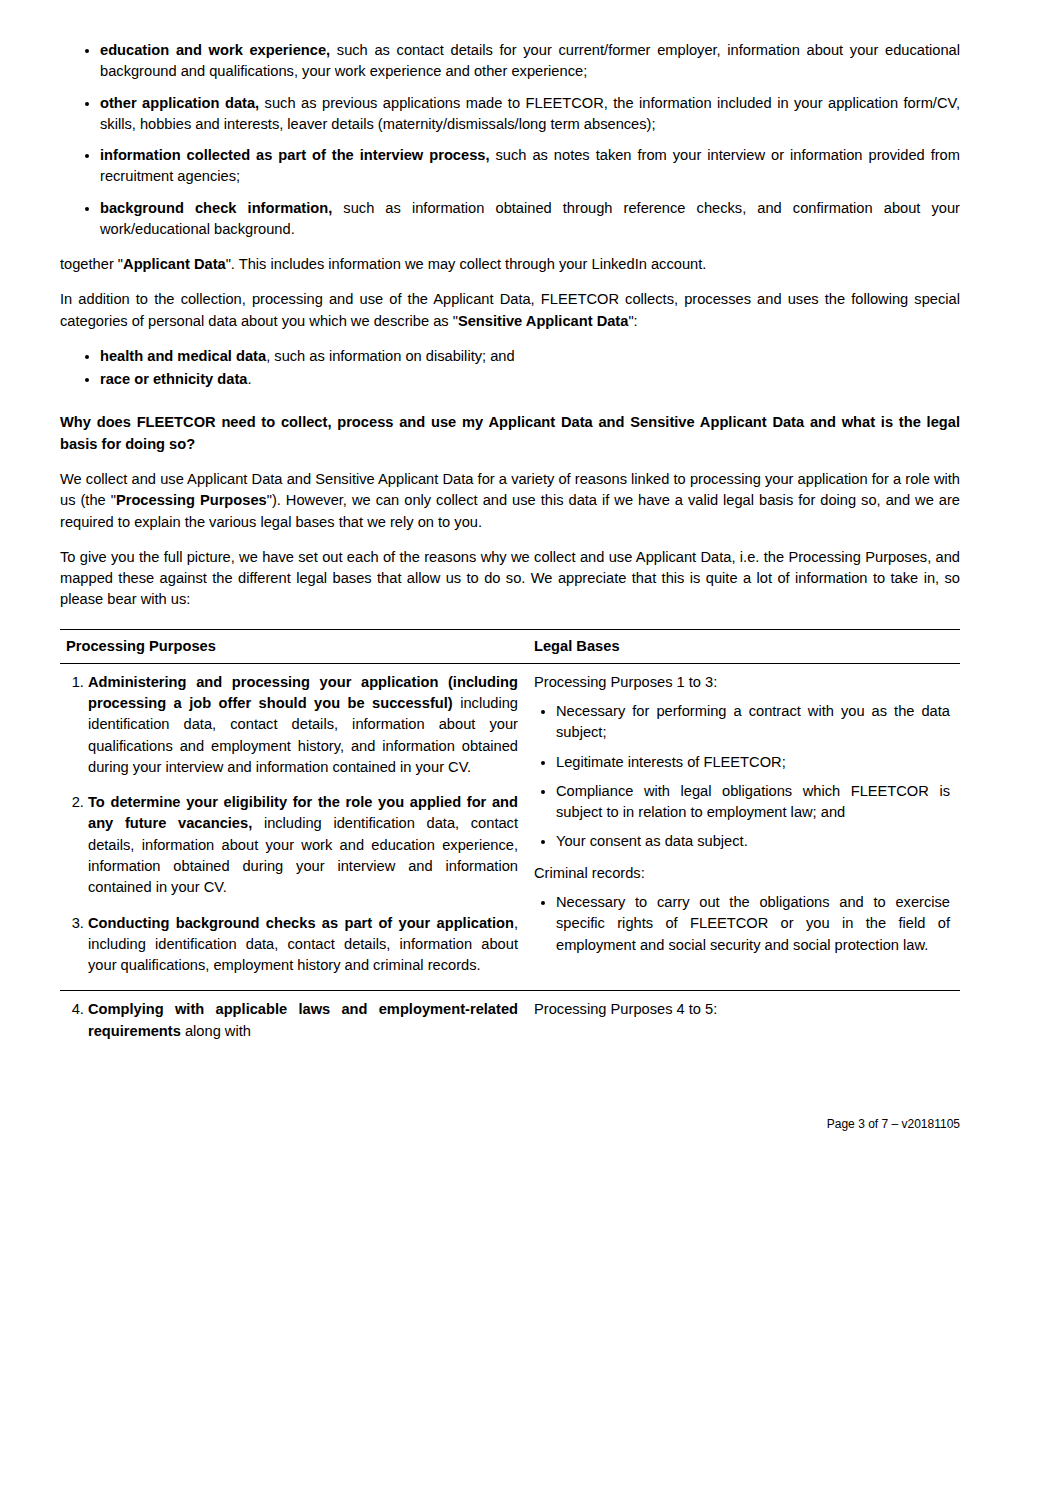education and work experience, such as contact details for your current/former employer, information about your educational background and qualifications, your work experience and other experience;
other application data, such as previous applications made to FLEETCOR, the information included in your application form/CV, skills, hobbies and interests, leaver details (maternity/dismissals/long term absences);
information collected as part of the interview process, such as notes taken from your interview or information provided from recruitment agencies;
background check information, such as information obtained through reference checks, and confirmation about your work/educational background.
together "Applicant Data". This includes information we may collect through your LinkedIn account.
In addition to the collection, processing and use of the Applicant Data, FLEETCOR collects, processes and uses the following special categories of personal data about you which we describe as "Sensitive Applicant Data":
health and medical data, such as information on disability; and
race or ethnicity data.
Why does FLEETCOR need to collect, process and use my Applicant Data and Sensitive Applicant Data and what is the legal basis for doing so?
We collect and use Applicant Data and Sensitive Applicant Data for a variety of reasons linked to processing your application for a role with us (the "Processing Purposes"). However, we can only collect and use this data if we have a valid legal basis for doing so, and we are required to explain the various legal bases that we rely on to you.
To give you the full picture, we have set out each of the reasons why we collect and use Applicant Data, i.e. the Processing Purposes, and mapped these against the different legal bases that allow us to do so. We appreciate that this is quite a lot of information to take in, so please bear with us:
| Processing Purposes | Legal Bases |
| --- | --- |
| Administering and processing your application (including processing a job offer should you be successful) including identification data, contact details, information about your qualifications and employment history, and information obtained during your interview and information contained in your CV. To determine your eligibility for the role you applied for and any future vacancies, including identification data, contact details, information about your work and education experience, information obtained during your interview and information contained in your CV. Conducting background checks as part of your application , including identification data, contact details, information about your qualifications, employment history and criminal records. | Processing Purposes 1 to 3: Necessary for performing a contract with you as the data subject; Legitimate interests of FLEETCOR; Compliance with legal obligations which FLEETCOR is subject to in relation to employment law; and Your consent as data subject. Criminal records: Necessary to carry out the obligations and to exercise specific rights of FLEETCOR or you in the field of employment and social security and social protection law. |
| Complying with applicable laws and employment-related requirements along with | Processing Purposes 4 to 5: |
Page 3 of 7 – v20181105